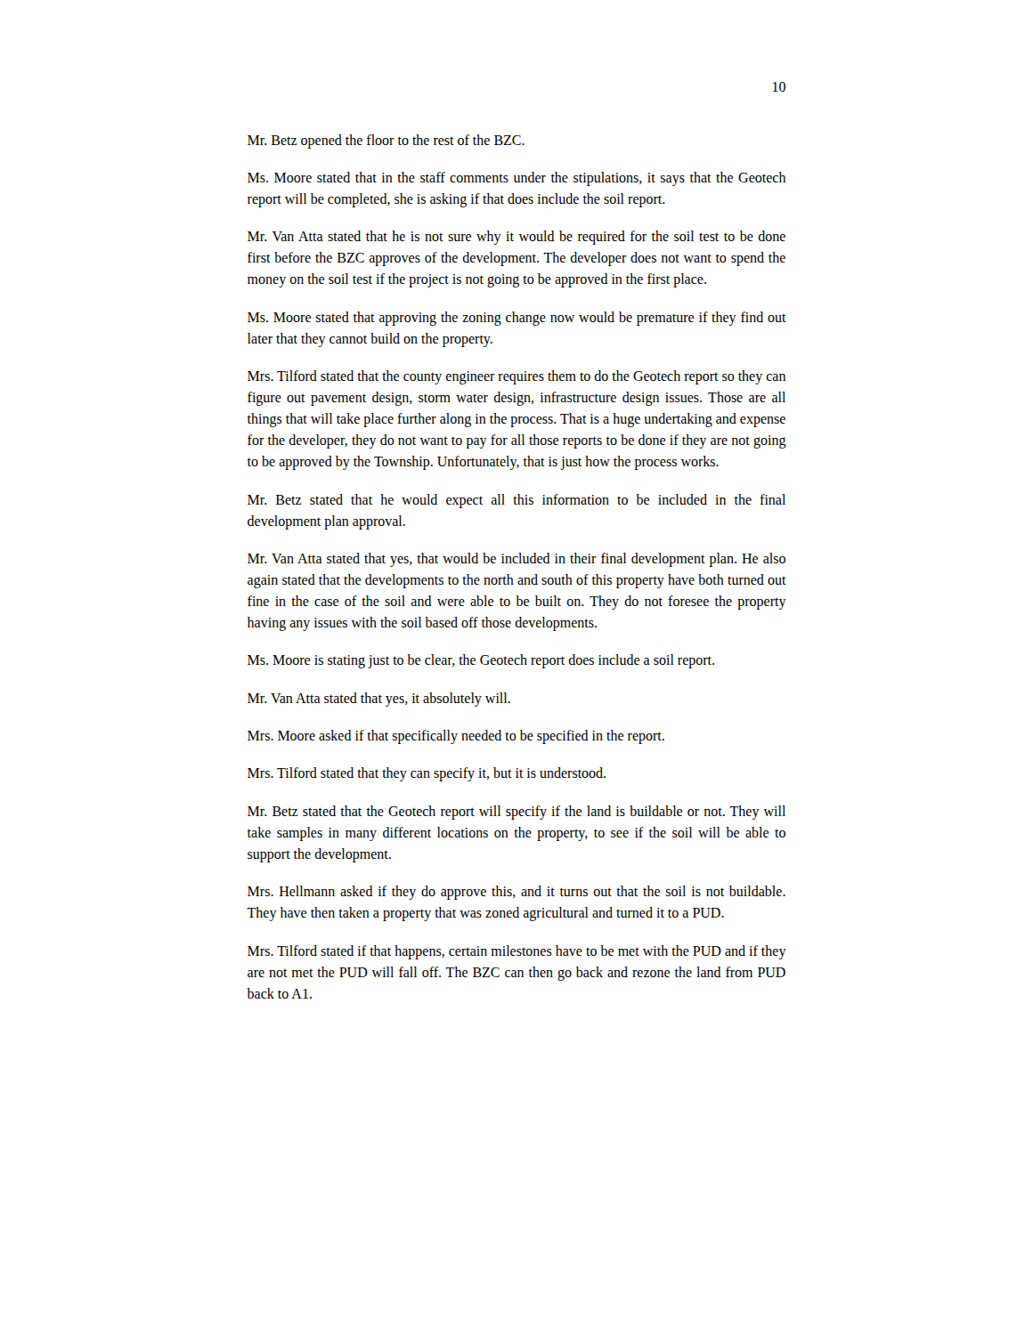10
Mr. Betz opened the floor to the rest of the BZC.
Ms. Moore stated that in the staff comments under the stipulations, it says that the Geotech report will be completed, she is asking if that does include the soil report.
Mr. Van Atta stated that he is not sure why it would be required for the soil test to be done first before the BZC approves of the development. The developer does not want to spend the money on the soil test if the project is not going to be approved in the first place.
Ms. Moore stated that approving the zoning change now would be premature if they find out later that they cannot build on the property.
Mrs. Tilford stated that the county engineer requires them to do the Geotech report so they can figure out pavement design, storm water design, infrastructure design issues. Those are all things that will take place further along in the process. That is a huge undertaking and expense for the developer, they do not want to pay for all those reports to be done if they are not going to be approved by the Township. Unfortunately, that is just how the process works.
Mr. Betz stated that he would expect all this information to be included in the final development plan approval.
Mr. Van Atta stated that yes, that would be included in their final development plan. He also again stated that the developments to the north and south of this property have both turned out fine in the case of the soil and were able to be built on. They do not foresee the property having any issues with the soil based off those developments.
Ms. Moore is stating just to be clear, the Geotech report does include a soil report.
Mr. Van Atta stated that yes, it absolutely will.
Mrs. Moore asked if that specifically needed to be specified in the report.
Mrs. Tilford stated that they can specify it, but it is understood.
Mr. Betz stated that the Geotech report will specify if the land is buildable or not. They will take samples in many different locations on the property, to see if the soil will be able to support the development.
Mrs. Hellmann asked if they do approve this, and it turns out that the soil is not buildable. They have then taken a property that was zoned agricultural and turned it to a PUD.
Mrs. Tilford stated if that happens, certain milestones have to be met with the PUD and if they are not met the PUD will fall off. The BZC can then go back and rezone the land from PUD back to A1.